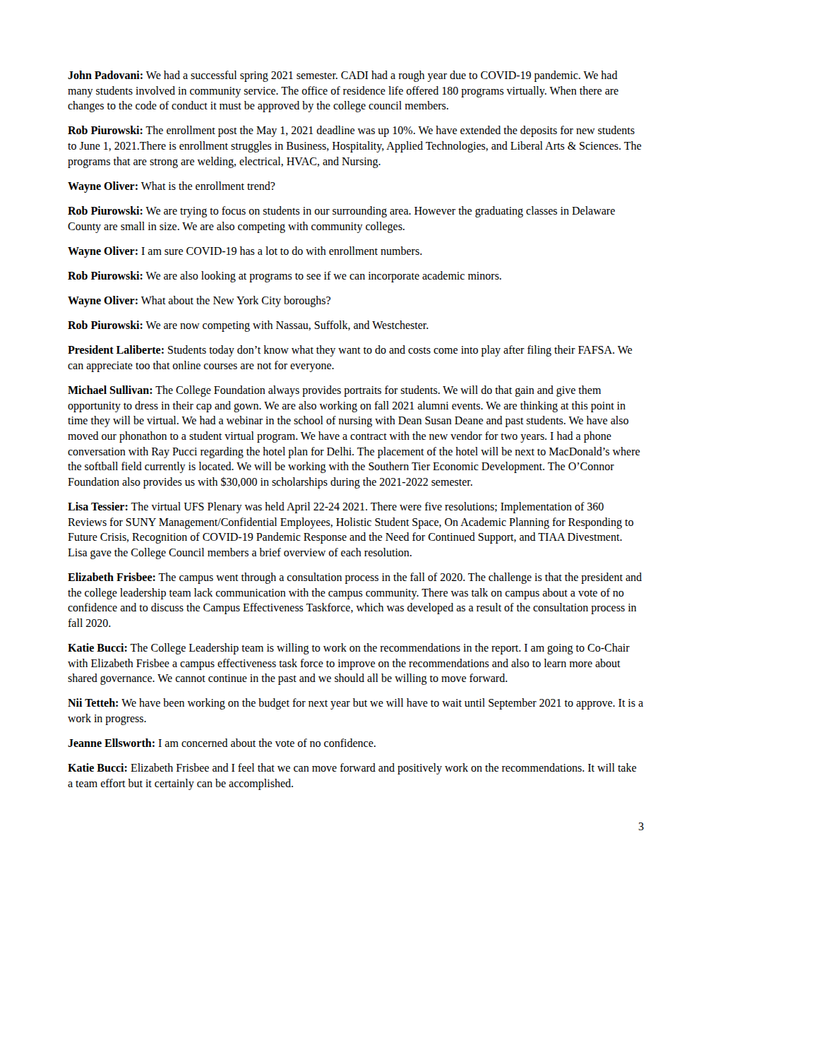John Padovani: We had a successful spring 2021 semester. CADI had a rough year due to COVID-19 pandemic. We had many students involved in community service. The office of residence life offered 180 programs virtually. When there are changes to the code of conduct it must be approved by the college council members.
Rob Piurowski: The enrollment post the May 1, 2021 deadline was up 10%. We have extended the deposits for new students to June 1, 2021.There is enrollment struggles in Business, Hospitality, Applied Technologies, and Liberal Arts & Sciences. The programs that are strong are welding, electrical, HVAC, and Nursing.
Wayne Oliver: What is the enrollment trend?
Rob Piurowski: We are trying to focus on students in our surrounding area. However the graduating classes in Delaware County are small in size. We are also competing with community colleges.
Wayne Oliver: I am sure COVID-19 has a lot to do with enrollment numbers.
Rob Piurowski: We are also looking at programs to see if we can incorporate academic minors.
Wayne Oliver: What about the New York City boroughs?
Rob Piurowski: We are now competing with Nassau, Suffolk, and Westchester.
President Laliberte: Students today don’t know what they want to do and costs come into play after filing their FAFSA. We can appreciate too that online courses are not for everyone.
Michael Sullivan: The College Foundation always provides portraits for students. We will do that gain and give them opportunity to dress in their cap and gown. We are also working on fall 2021 alumni events. We are thinking at this point in time they will be virtual. We had a webinar in the school of nursing with Dean Susan Deane and past students. We have also moved our phonathon to a student virtual program. We have a contract with the new vendor for two years. I had a phone conversation with Ray Pucci regarding the hotel plan for Delhi. The placement of the hotel will be next to MacDonald’s where the softball field currently is located. We will be working with the Southern Tier Economic Development. The O’Connor Foundation also provides us with $30,000 in scholarships during the 2021-2022 semester.
Lisa Tessier: The virtual UFS Plenary was held April 22-24 2021. There were five resolutions; Implementation of 360 Reviews for SUNY Management/Confidential Employees, Holistic Student Space, On Academic Planning for Responding to Future Crisis, Recognition of COVID-19 Pandemic Response and the Need for Continued Support, and TIAA Divestment. Lisa gave the College Council members a brief overview of each resolution.
Elizabeth Frisbee: The campus went through a consultation process in the fall of 2020. The challenge is that the president and the college leadership team lack communication with the campus community. There was talk on campus about a vote of no confidence and to discuss the Campus Effectiveness Taskforce, which was developed as a result of the consultation process in fall 2020.
Katie Bucci: The College Leadership team is willing to work on the recommendations in the report. I am going to Co-Chair with Elizabeth Frisbee a campus effectiveness task force to improve on the recommendations and also to learn more about shared governance. We cannot continue in the past and we should all be willing to move forward.
Nii Tetteh: We have been working on the budget for next year but we will have to wait until September 2021 to approve. It is a work in progress.
Jeanne Ellsworth: I am concerned about the vote of no confidence.
Katie Bucci: Elizabeth Frisbee and I feel that we can move forward and positively work on the recommendations. It will take a team effort but it certainly can be accomplished.
3